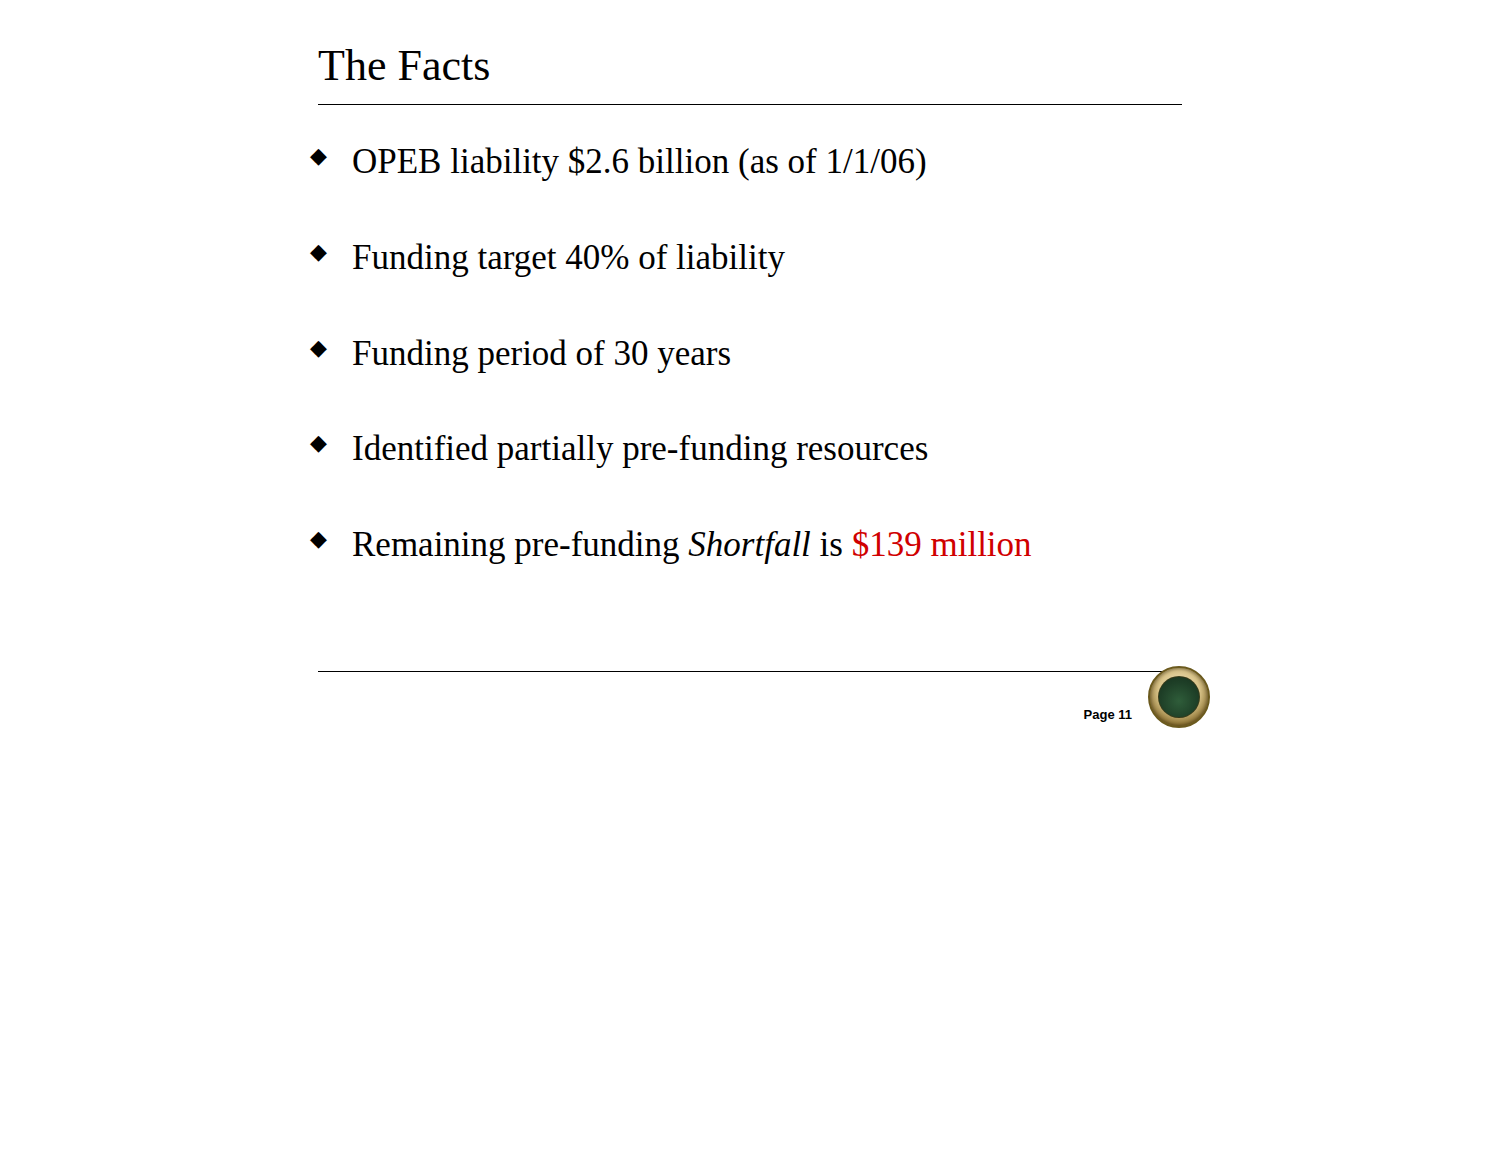The Facts
OPEB liability $2.6 billion (as of 1/1/06)
Funding target 40% of liability
Funding period of 30 years
Identified partially pre-funding resources
Remaining pre-funding Shortfall is $139 million
Page 11